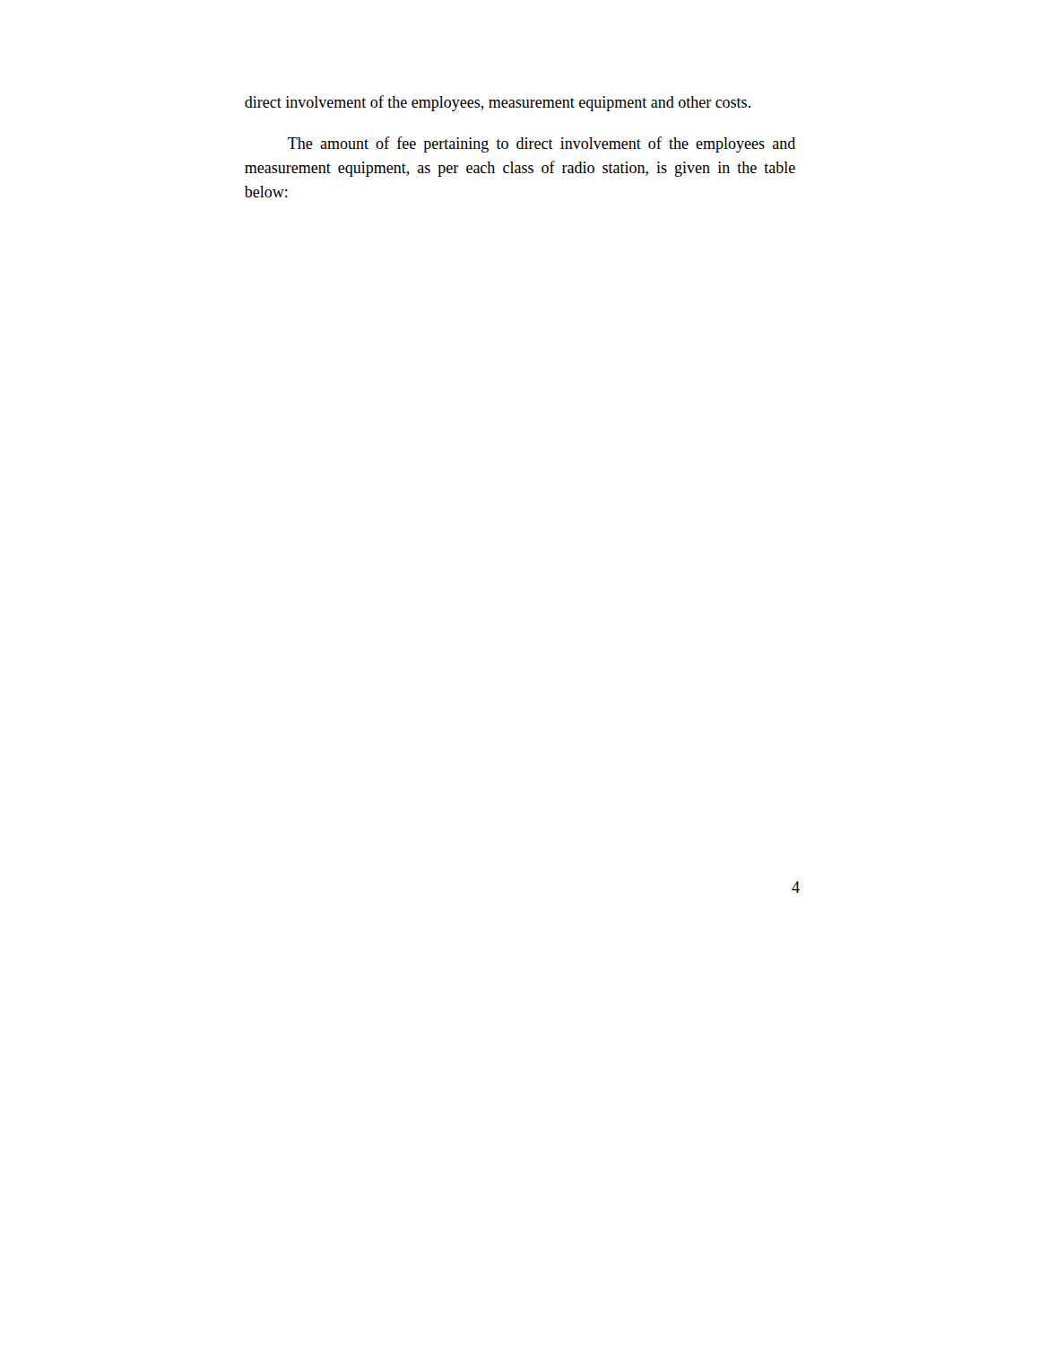direct involvement of the employees, measurement equipment and other costs.
The amount of fee pertaining to direct involvement of the employees and measurement equipment, as per each class of radio station, is given in the table below:
4